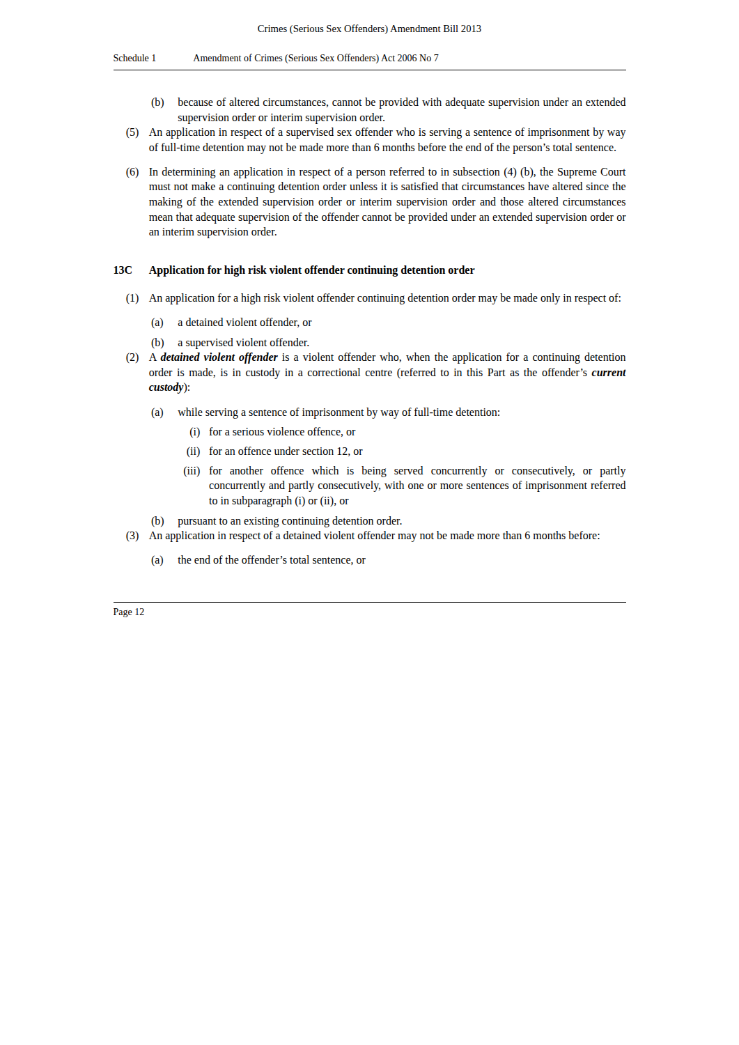Crimes (Serious Sex Offenders) Amendment Bill 2013
Schedule 1 Amendment of Crimes (Serious Sex Offenders) Act 2006 No 7
(b) because of altered circumstances, cannot be provided with adequate supervision under an extended supervision order or interim supervision order.
(5) An application in respect of a supervised sex offender who is serving a sentence of imprisonment by way of full-time detention may not be made more than 6 months before the end of the person’s total sentence.
(6) In determining an application in respect of a person referred to in subsection (4) (b), the Supreme Court must not make a continuing detention order unless it is satisfied that circumstances have altered since the making of the extended supervision order or interim supervision order and those altered circumstances mean that adequate supervision of the offender cannot be provided under an extended supervision order or an interim supervision order.
13C Application for high risk violent offender continuing detention order
(1) An application for a high risk violent offender continuing detention order may be made only in respect of:
(a) a detained violent offender, or
(b) a supervised violent offender.
(2) A detained violent offender is a violent offender who, when the application for a continuing detention order is made, is in custody in a correctional centre (referred to in this Part as the offender’s current custody):
(a) while serving a sentence of imprisonment by way of full-time detention:
(i) for a serious violence offence, or
(ii) for an offence under section 12, or
(iii) for another offence which is being served concurrently or consecutively, or partly concurrently and partly consecutively, with one or more sentences of imprisonment referred to in subparagraph (i) or (ii), or
(b) pursuant to an existing continuing detention order.
(3) An application in respect of a detained violent offender may not be made more than 6 months before:
(a) the end of the offender’s total sentence, or
Page 12